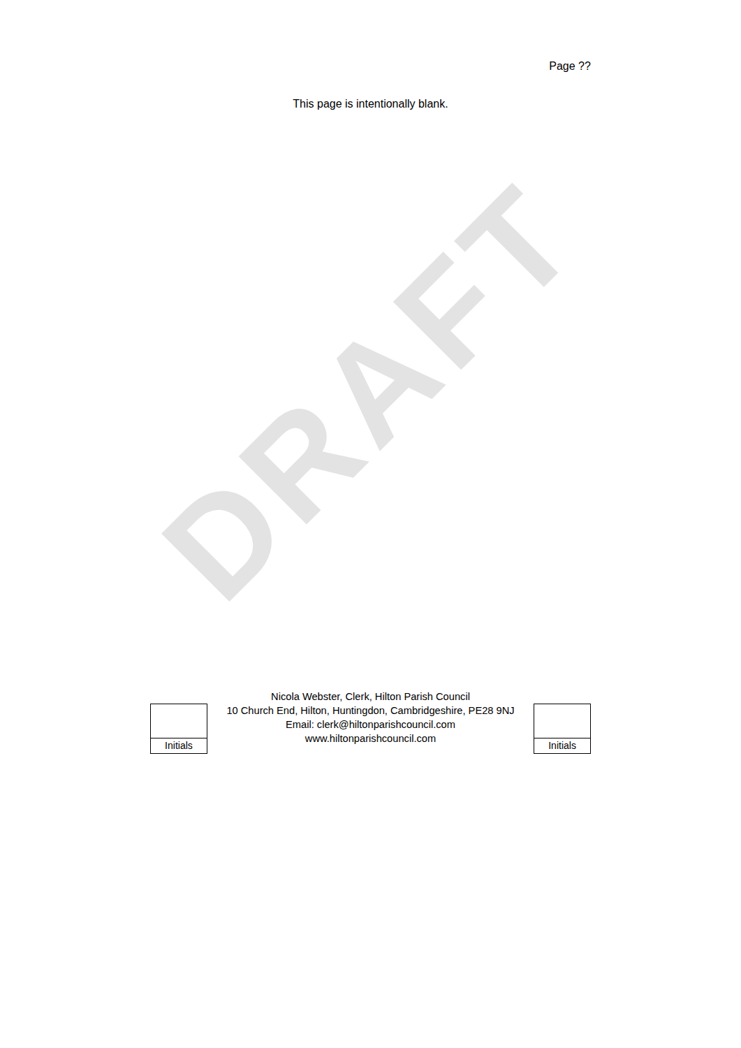DRAFT
Page ??
This page is intentionally blank.
Initials
Nicola Webster, Clerk, Hilton Parish Council
10 Church End, Hilton, Huntingdon, Cambridgeshire, PE28 9NJ
Email: clerk@hiltonparishcouncil.com
www.hiltonparishcouncil.com
Initials